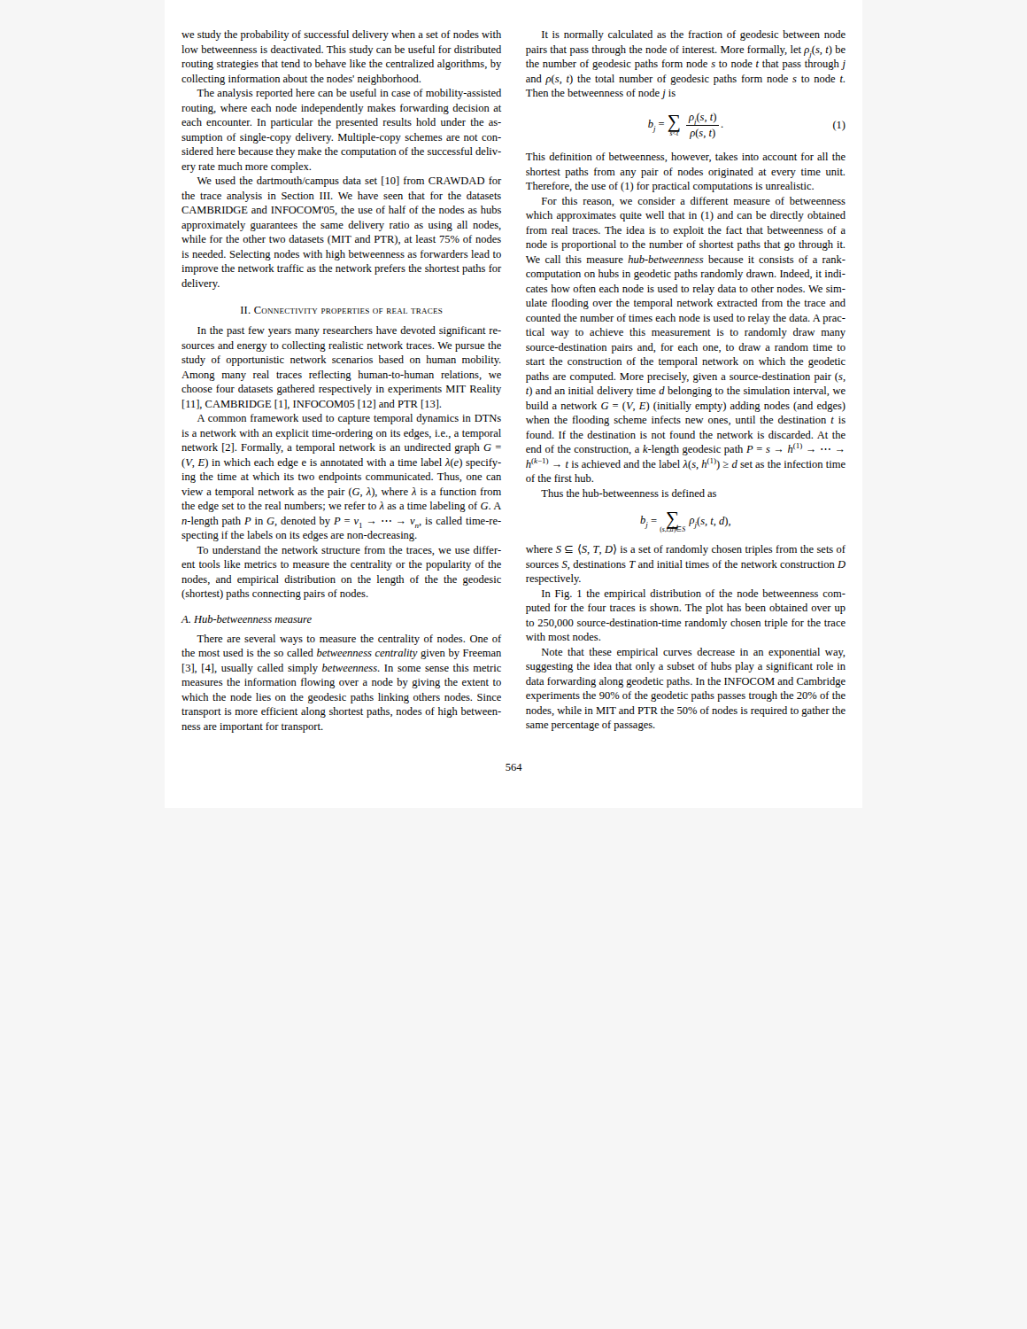we study the probability of successful delivery when a set of nodes with low betweenness is deactivated. This study can be useful for distributed routing strategies that tend to behave like the centralized algorithms, by collecting information about the nodes' neighborhood.
The analysis reported here can be useful in case of mobility-assisted routing, where each node independently makes forwarding decision at each encounter. In particular the presented results hold under the assumption of single-copy delivery. Multiple-copy schemes are not considered here because they make the computation of the successful delivery rate much more complex.
We used the dartmouth/campus data set [10] from CRAWDAD for the trace analysis in Section III. We have seen that for the datasets CAMBRIDGE and INFOCOM'05, the use of half of the nodes as hubs approximately guarantees the same delivery ratio as using all nodes, while for the other two datasets (MIT and PTR), at least 75% of nodes is needed. Selecting nodes with high betweenness as forwarders lead to improve the network traffic as the network prefers the shortest paths for delivery.
II. Connectivity properties of real traces
In the past few years many researchers have devoted significant resources and energy to collecting realistic network traces. We pursue the study of opportunistic network scenarios based on human mobility. Among many real traces reflecting human-to-human relations, we choose four datasets gathered respectively in experiments MIT Reality [11], CAMBRIDGE [1], INFOCOM05 [12] and PTR [13].
A common framework used to capture temporal dynamics in DTNs is a network with an explicit time-ordering on its edges, i.e., a temporal network [2]. Formally, a temporal network is an undirected graph G = (V, E) in which each edge e is annotated with a time label λ(e) specifying the time at which its two endpoints communicated. Thus, one can view a temporal network as the pair (G, λ), where λ is a function from the edge set to the real numbers; we refer to λ as a time labeling of G. A n-length path P in G, denoted by P = v1 → ⋯ → vn, is called time-respecting if the labels on its edges are non-decreasing.
To understand the network structure from the traces, we use different tools like metrics to measure the centrality or the popularity of the nodes, and empirical distribution on the length of the the geodesic (shortest) paths connecting pairs of nodes.
A. Hub-betweenness measure
There are several ways to measure the centrality of nodes. One of the most used is the so called betweenness centrality given by Freeman [3], [4], usually called simply betweenness. In some sense this metric measures the information flowing over a node by giving the extent to which the node lies on the geodesic paths linking others nodes. Since transport is more efficient along shortest paths, nodes of high betweenness are important for transport.
It is normally calculated as the fraction of geodesic between node pairs that pass through the node of interest. More formally, let ρj(s, t) be the number of geodesic paths form node s to node t that pass through j and ρ(s, t) the total number of geodesic paths form node s to node t. Then the betweenness of node j is
bj = ∑s<t ρj(s, t) ρ(s, t). (1)
This definition of betweenness, however, takes into account for all the shortest paths from any pair of nodes originated at every time unit. Therefore, the use of (1) for practical computations is unrealistic.
For this reason, we consider a different measure of betweenness which approximates quite well that in (1) and can be directly obtained from real traces. The idea is to exploit the fact that betweenness of a node is proportional to the number of shortest paths that go through it. We call this measure hub-betweenness because it consists of a rank-computation on hubs in geodetic paths randomly drawn. Indeed, it indicates how often each node is used to relay data to other nodes. We simulate flooding over the temporal network extracted from the trace and counted the number of times each node is used to relay the data. A practical way to achieve this measurement is to randomly draw many source-destination pairs and, for each one, to draw a random time to start the construction of the temporal network on which the geodetic paths are computed. More precisely, given a source-destination pair (s, t) and an initial delivery time d belonging to the simulation interval, we build a network G = (V, E) (initially empty) adding nodes (and edges) when the flooding scheme infects new ones, until the destination t is found. If the destination is not found the network is discarded. At the end of the construction, a k-length geodesic path P = s → h(1) → ⋯ → h(k−1) → t is achieved and the label λ(s, h(1)) ≥ d set as the infection time of the first hub.
Thus the hub-betweenness is defined as
bj = ∑(s,t,d)∈S ρj(s, t, d),
where S ⊆ ⟨S, T, D⟩ is a set of randomly chosen triples from the sets of sources S, destinations T and initial times of the network construction D respectively.
In Fig. 1 the empirical distribution of the node betweenness computed for the four traces is shown. The plot has been obtained over up to 250,000 source-destination-time randomly chosen triple for the trace with most nodes.
Note that these empirical curves decrease in an exponential way, suggesting the idea that only a subset of hubs play a significant role in data forwarding along geodetic paths. In the INFOCOM and Cambridge experiments the 90% of the geodetic paths passes trough the 20% of the nodes, while in MIT and PTR the 50% of nodes is required to gather the same percentage of passages.
564